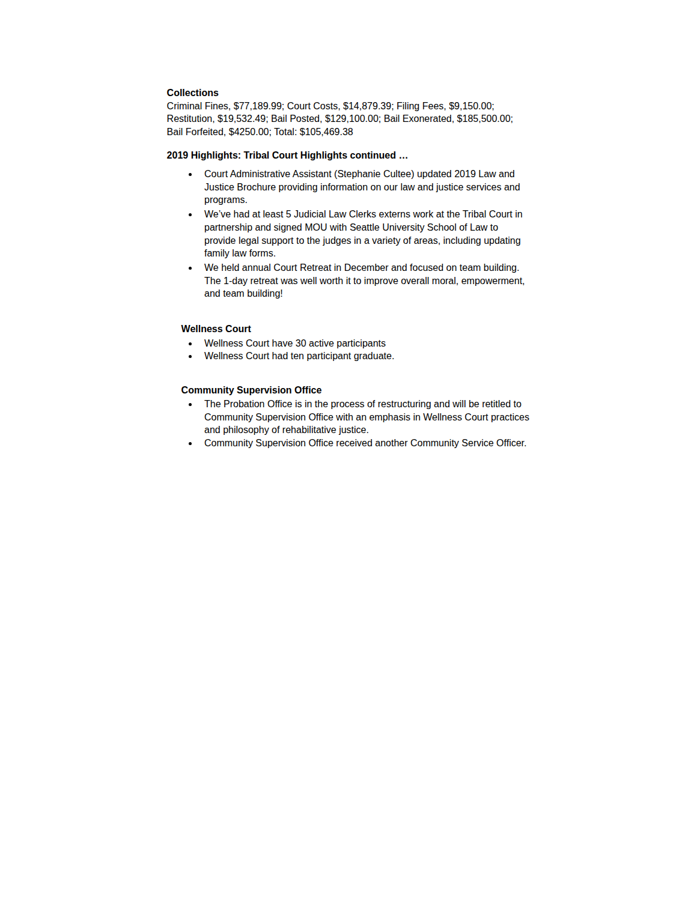Collections
Criminal Fines, $77,189.99; Court Costs, $14,879.39; Filing Fees, $9,150.00; Restitution, $19,532.49; Bail Posted, $129,100.00; Bail Exonerated, $185,500.00; Bail Forfeited, $4250.00; Total: $105,469.38
2019 Highlights: Tribal Court Highlights continued …
Court Administrative Assistant (Stephanie Cultee) updated 2019 Law and Justice Brochure providing information on our law and justice services and programs.
We’ve had at least 5 Judicial Law Clerks externs work at the Tribal Court in partnership and signed MOU with Seattle University School of Law to provide legal support to the judges in a variety of areas, including updating family law forms.
We held annual Court Retreat in December and focused on team building. The 1-day retreat was well worth it to improve overall moral, empowerment, and team building!
Wellness Court
Wellness Court have 30 active participants
Wellness Court had ten participant graduate.
Community Supervision Office
The Probation Office is in the process of restructuring and will be retitled to Community Supervision Office with an emphasis in Wellness Court practices and philosophy of rehabilitative justice.
Community Supervision Office received another Community Service Officer.